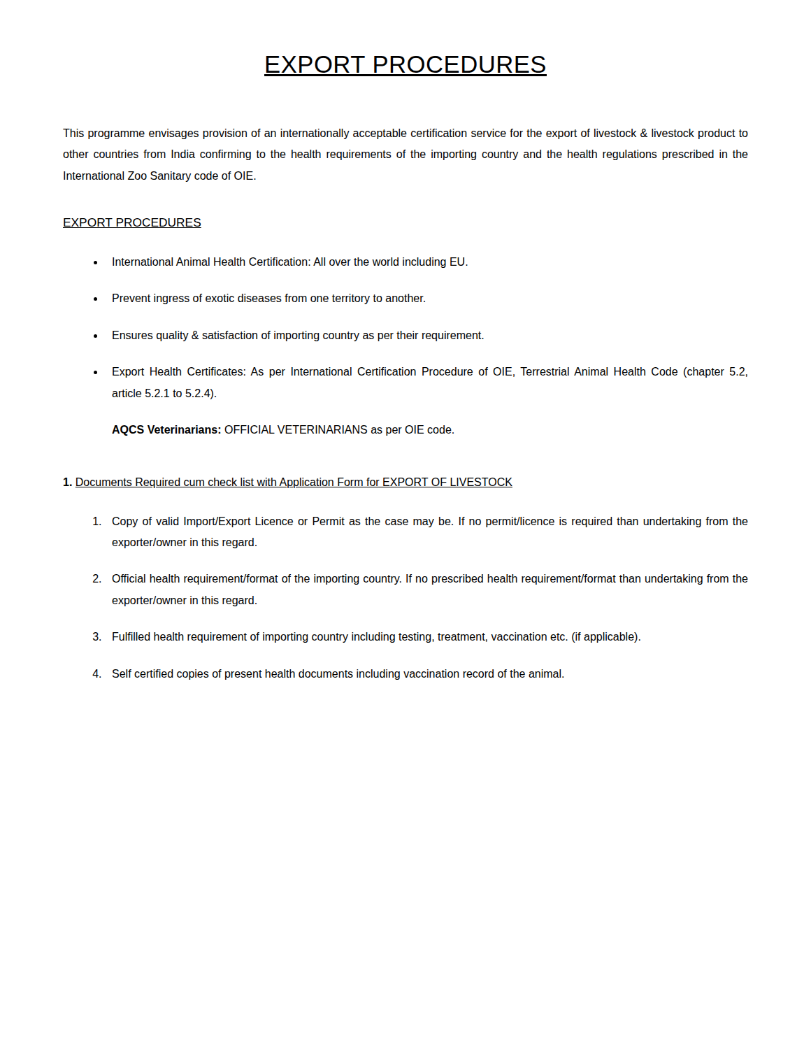EXPORT PROCEDURES
This programme envisages provision of an internationally acceptable certification service for the export of livestock & livestock product to other countries from India confirming to the health requirements of the importing country and the health regulations prescribed in the International Zoo Sanitary code of OIE.
EXPORT PROCEDURES
International Animal Health Certification: All over the world including EU.
Prevent ingress of exotic diseases from one territory to another.
Ensures quality & satisfaction of importing country as per their requirement.
Export Health Certificates: As per International Certification Procedure of OIE, Terrestrial Animal Health Code (chapter 5.2, article 5.2.1 to 5.2.4).
AQCS Veterinarians: OFFICIAL VETERINARIANS as per OIE code.
1. Documents Required cum check list with Application Form for EXPORT OF LIVESTOCK
Copy of valid Import/Export Licence or Permit as the case may be. If no permit/licence is required than undertaking from the exporter/owner in this regard.
Official health requirement/format of the importing country. If no prescribed health requirement/format than undertaking from the exporter/owner in this regard.
Fulfilled health requirement of importing country including testing, treatment, vaccination etc. (if applicable).
Self certified copies of present health documents including vaccination record of the animal.